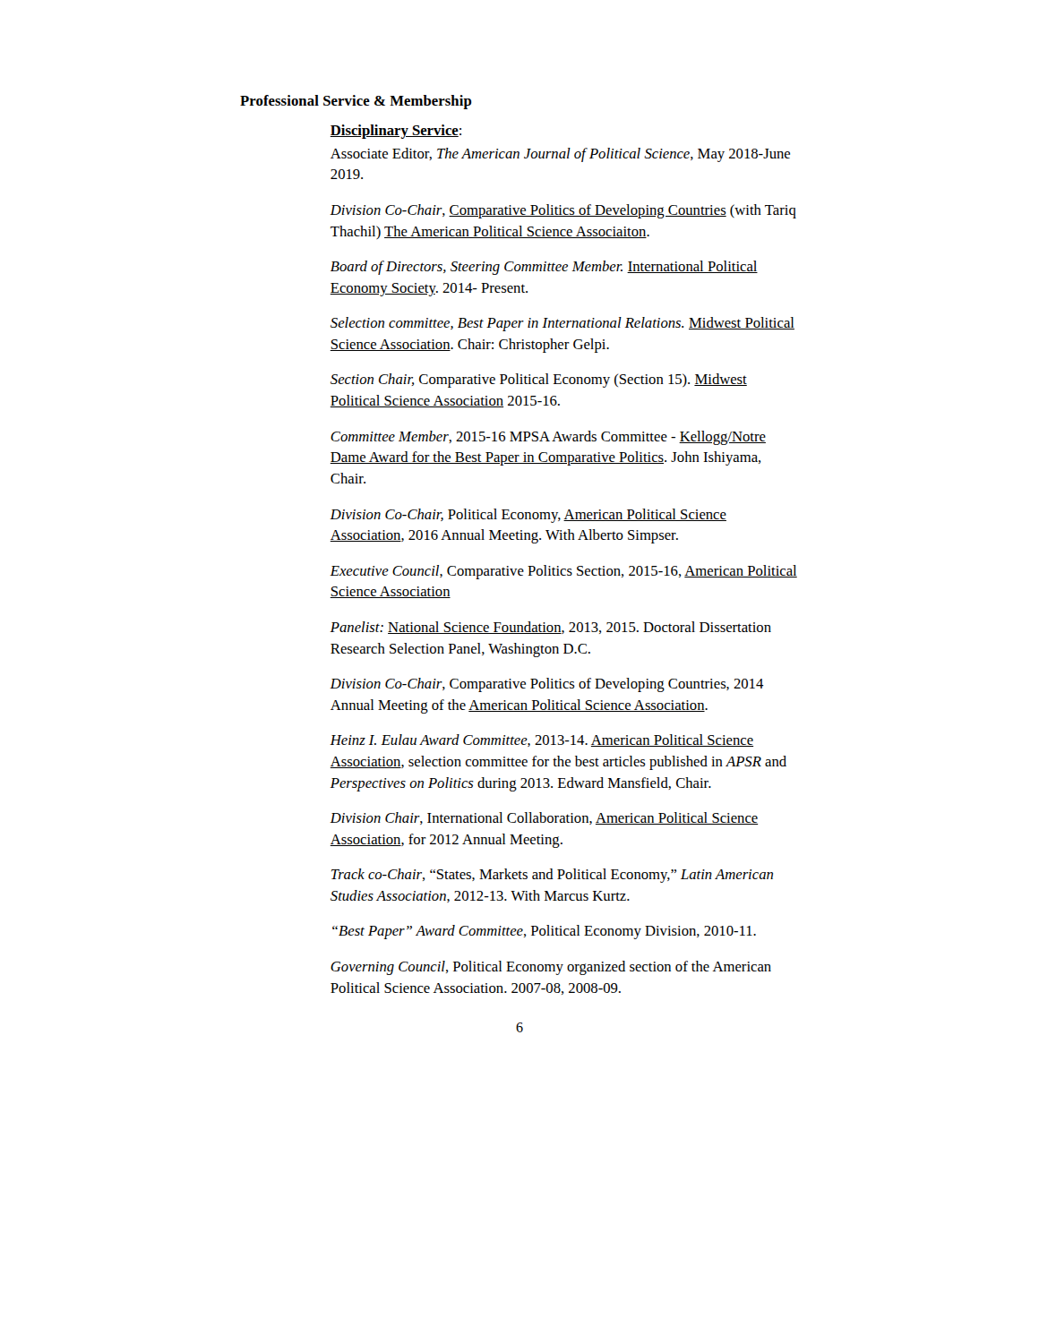Professional Service & Membership
Disciplinary Service
:
Associate Editor, The American Journal of Political Science, May 2018-June 2019.
Division Co-Chair, Comparative Politics of Developing Countries (with Tariq Thachil) The American Political Science Associaiton.
Board of Directors, Steering Committee Member. International Political Economy Society. 2014- Present.
Selection committee, Best Paper in International Relations. Midwest Political Science Association. Chair: Christopher Gelpi.
Section Chair, Comparative Political Economy (Section 15). Midwest Political Science Association 2015-16.
Committee Member, 2015-16 MPSA Awards Committee - Kellogg/Notre Dame Award for the Best Paper in Comparative Politics. John Ishiyama, Chair.
Division Co-Chair, Political Economy, American Political Science Association, 2016 Annual Meeting. With Alberto Simpser.
Executive Council, Comparative Politics Section, 2015-16, American Political Science Association
Panelist: National Science Foundation, 2013, 2015. Doctoral Dissertation Research Selection Panel, Washington D.C.
Division Co-Chair, Comparative Politics of Developing Countries, 2014 Annual Meeting of the American Political Science Association.
Heinz I. Eulau Award Committee, 2013-14. American Political Science Association, selection committee for the best articles published in APSR and Perspectives on Politics during 2013. Edward Mansfield, Chair.
Division Chair, International Collaboration, American Political Science Association, for 2012 Annual Meeting.
Track co-Chair, “States, Markets and Political Economy,” Latin American Studies Association, 2012-13. With Marcus Kurtz.
“Best Paper” Award Committee, Political Economy Division, 2010-11.
Governing Council, Political Economy organized section of the American Political Science Association. 2007-08, 2008-09.
6